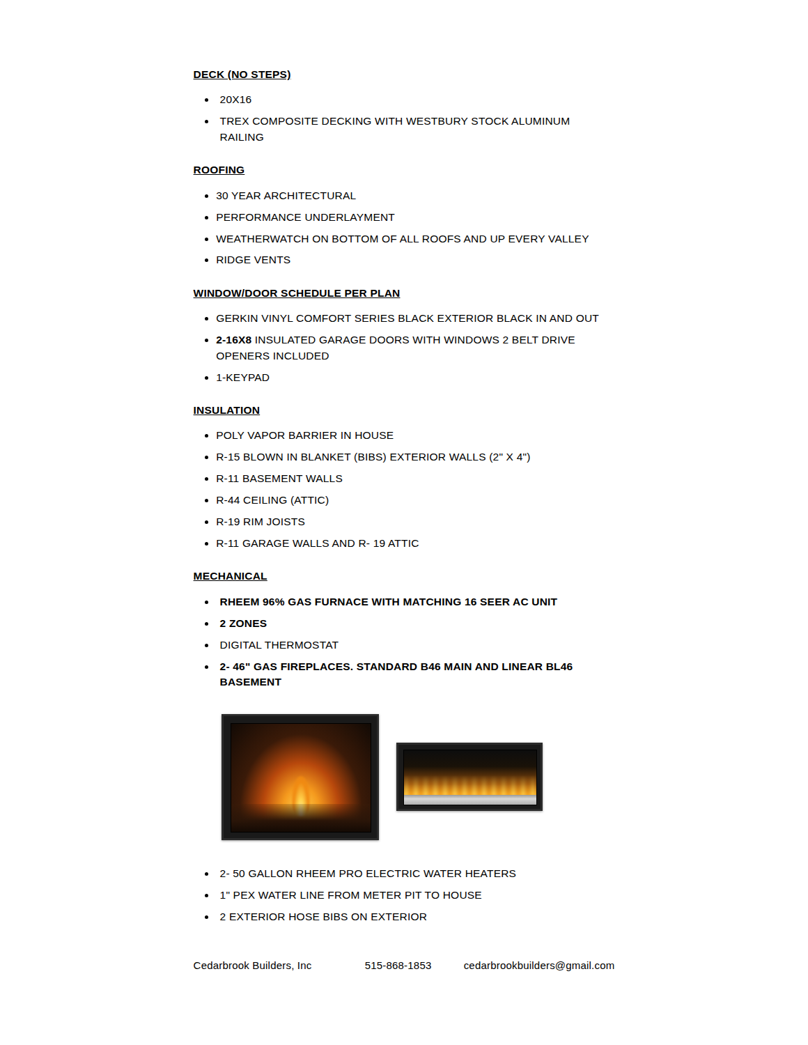Deck (No Steps)
20x16
Trex composite decking with Westbury stock aluminum railing
Roofing
30 year architectural
Performance underlayment
Weatherwatch on bottom of all roofs and up every valley
Ridge vents
Window/Door Schedule Per Plan
Gerkin vinyl comfort series black exterior black in and out
2-16x8 insulated garage doors with windows 2 belt drive openers included
1-keypad
Insulation
Poly vapor barrier in house
R-15 blown in blanket (BIBS) exterior walls (2" x 4")
R-11 basement walls
R-44 ceiling (attic)
R-19 rim joists
R-11 garage walls and R- 19 attic
Mechanical
Rheem 96% gas furnace with matching 16 SEER AC unit
2 zones
Digital thermostat
2- 46" gas fireplaces. Standard B46 main and linear BL46 basement
2- 50 gallon Rheem Pro electric water heaters
1" PEX water line from meter pit to house
2 exterior hose bibs on exterior
Cedarbrook Builders, Inc 515-868-1853 cedarbrookbuilders@gmail.com